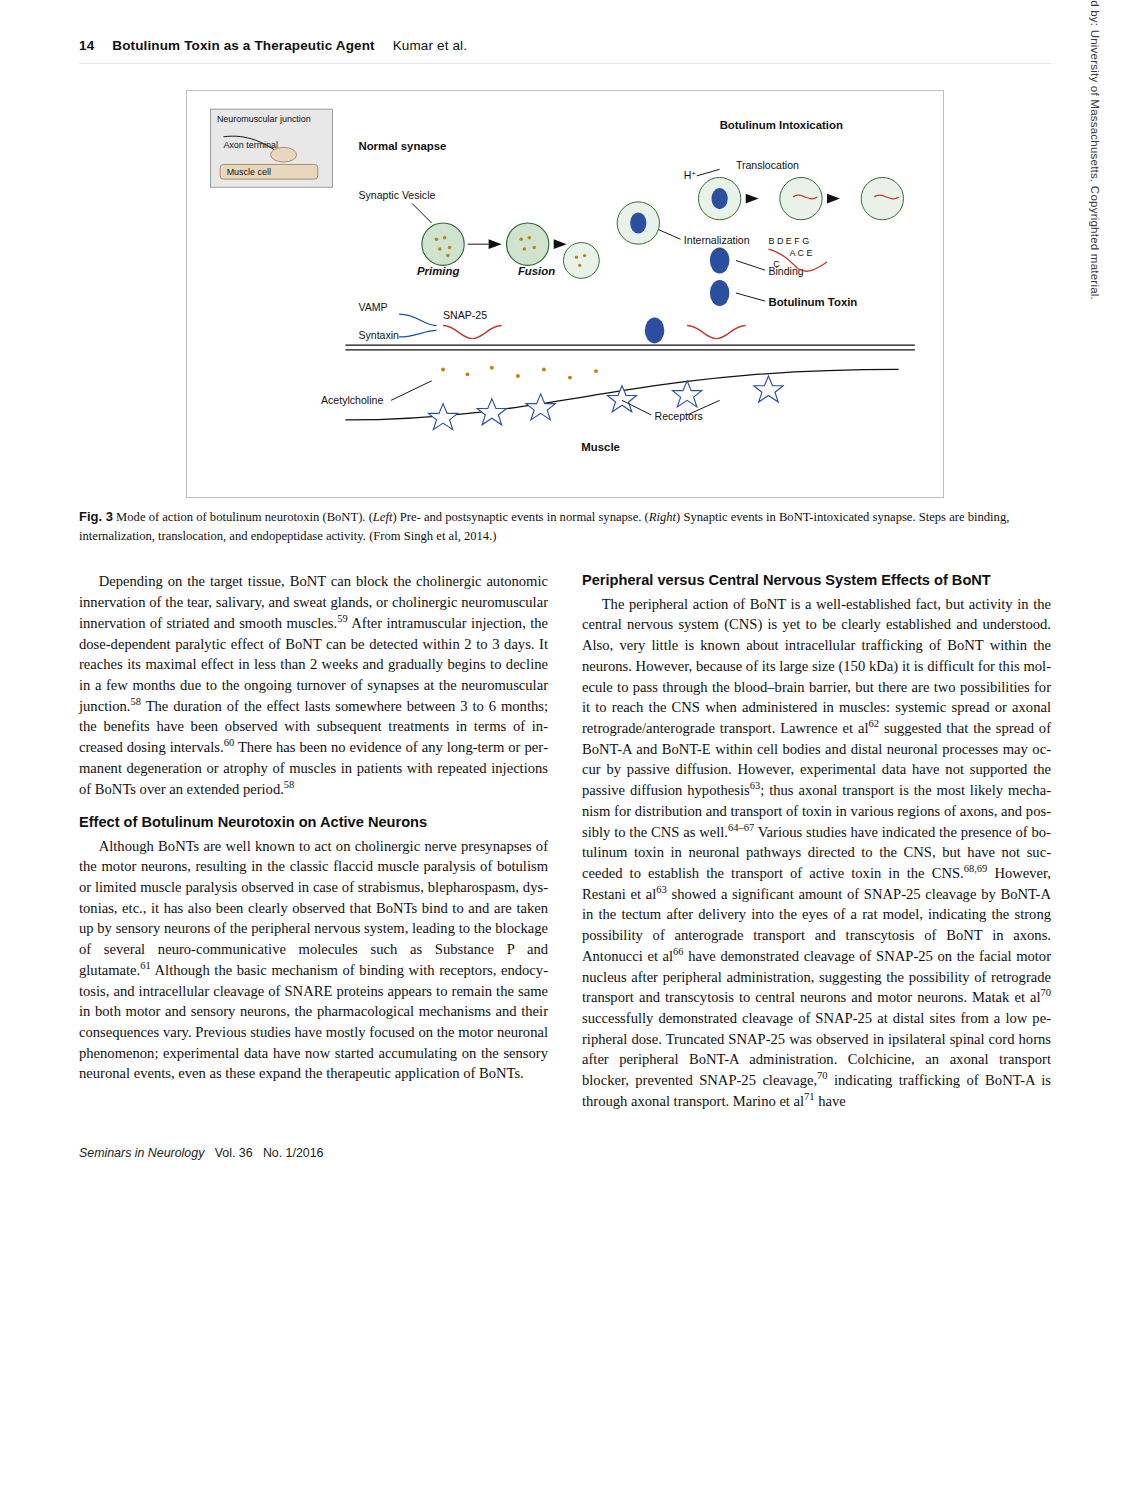14 Botulinum Toxin as a Therapeutic Agent Kumar et al.
Neuromuscular junction Axon terminal Muscle cell Normal synapse Botulinum Intoxication Synaptic Vesicle Priming Fusion VAMP SNAP-25 Syntaxin Acetylcholine Receptors Muscle Binding Botulinum Toxin Internalization H+ Translocation B D E F G A C E C
Fig. 3 Mode of action of botulinum neurotoxin (BoNT). (Left) Pre- and postsynaptic events in normal synapse. (Right) Synaptic events in BoNT-intoxicated synapse. Steps are binding, internalization, translocation, and endopeptidase activity. (From Singh et al, 2014.)
Depending on the target tissue, BoNT can block the cholinergic autonomic innervation of the tear, salivary, and sweat glands, or cholinergic neuromuscular innervation of striated and smooth muscles.59 After intramuscular injection, the dose-dependent paralytic effect of BoNT can be detected within 2 to 3 days. It reaches its maximal effect in less than 2 weeks and gradually begins to decline in a few months due to the ongoing turnover of synapses at the neuromuscular junction.58 The duration of the effect lasts somewhere between 3 to 6 months; the benefits have been observed with subsequent treatments in terms of increased dosing intervals.60 There has been no evidence of any long-term or permanent degeneration or atrophy of muscles in patients with repeated injections of BoNTs over an extended period.58
Effect of Botulinum Neurotoxin on Active Neurons
Although BoNTs are well known to act on cholinergic nerve presynapses of the motor neurons, resulting in the classic flaccid muscle paralysis of botulism or limited muscle paralysis observed in case of strabismus, blepharospasm, dystonias, etc., it has also been clearly observed that BoNTs bind to and are taken up by sensory neurons of the peripheral nervous system, leading to the blockage of several neuro-communicative molecules such as Substance P and glutamate.61 Although the basic mechanism of binding with receptors, endocytosis, and intracellular cleavage of SNARE proteins appears to remain the same in both motor and sensory neurons, the pharmacological mechanisms and their consequences vary. Previous studies have mostly focused on the motor neuronal phenomenon; experimental data have now started accumulating on the sensory neuronal events, even as these expand the therapeutic application of BoNTs.
Peripheral versus Central Nervous System Effects of BoNT
The peripheral action of BoNT is a well-established fact, but activity in the central nervous system (CNS) is yet to be clearly established and understood. Also, very little is known about intracellular trafficking of BoNT within the neurons. However, because of its large size (150 kDa) it is difficult for this molecule to pass through the blood–brain barrier, but there are two possibilities for it to reach the CNS when administered in muscles: systemic spread or axonal retrograde/anterograde transport. Lawrence et al62 suggested that the spread of BoNT-A and BoNT-E within cell bodies and distal neuronal processes may occur by passive diffusion. However, experimental data have not supported the passive diffusion hypothesis63; thus axonal transport is the most likely mechanism for distribution and transport of toxin in various regions of axons, and possibly to the CNS as well.64–67 Various studies have indicated the presence of botulinum toxin in neuronal pathways directed to the CNS, but have not succeeded to establish the transport of active toxin in the CNS.68,69 However, Restani et al63 showed a significant amount of SNAP-25 cleavage by BoNT-A in the tectum after delivery into the eyes of a rat model, indicating the strong possibility of anterograde transport and transcytosis of BoNT in axons. Antonucci et al66 have demonstrated cleavage of SNAP-25 on the facial motor nucleus after peripheral administration, suggesting the possibility of retrograde transport and transcytosis to central neurons and motor neurons. Matak et al70 successfully demonstrated cleavage of SNAP-25 at distal sites from a low peripheral dose. Truncated SNAP-25 was observed in ipsilateral spinal cord horns after peripheral BoNT-A administration. Colchicine, an axonal transport blocker, prevented SNAP-25 cleavage,70 indicating trafficking of BoNT-A is through axonal transport. Marino et al71 have
Seminars in Neurology Vol. 36 No. 1/2016
Downloaded by: University of Massachusetts. Copyrighted material.